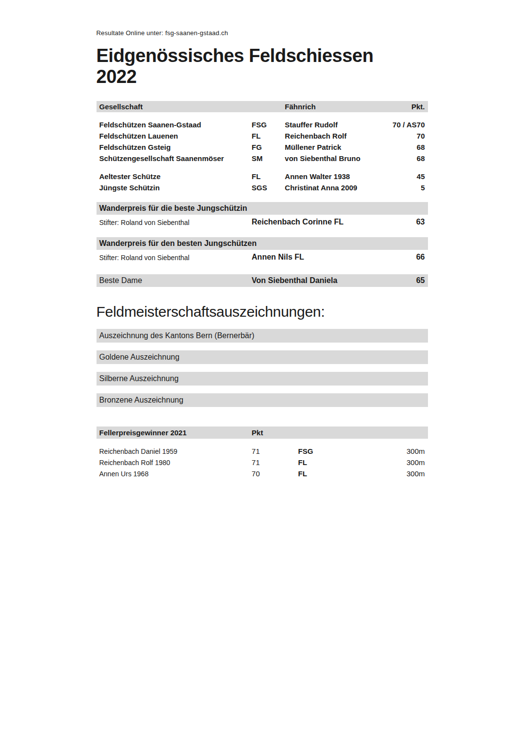Resultate Online unter: fsg-saanen-gstaad.ch
Eidgenössisches Feldschiessen 2022
| Gesellschaft | | Fähnrich | Pkt. |
| Feldschützen Saanen-Gstaad | FSG | Stauffer Rudolf | 70 / AS70 |
| Feldschützen Lauenen | FL | Reichenbach Rolf | 70 |
| Feldschützen Gsteig | FG | Müllener Patrick | 68 |
| Schützengesellschaft Saanenmöser | SM | von Siebenthal Bruno | 68 |
| Aeltester Schütze | FL | Annen Walter 1938 | 45 |
| Jüngste Schützin | SGS | Christinat Anna 2009 | 5 |
Wanderpreis für die beste Jungschützin
| Stifter: Roland von Siebenthal | Reichenbach Corinne FL | 63 |
Wanderpreis für den besten Jungschützen
| Stifter: Roland von Siebenthal | Annen Nils FL | 66 |
Beste Dame
Von Siebenthal Daniela
65
Feldmeisterschaftsauszeichnungen:
Auszeichnung des Kantons Bern (Bernerbär)
Goldene Auszeichnung
Silberne Auszeichnung
Bronzene Auszeichnung
Fellerpreisgewinner 2021
Pkt
| Reichenbach Daniel 1959 | 71 | FSG | 300m |
| Reichenbach Rolf 1980 | 71 | FL | 300m |
| Annen Urs 1968 | 70 | FL | 300m |